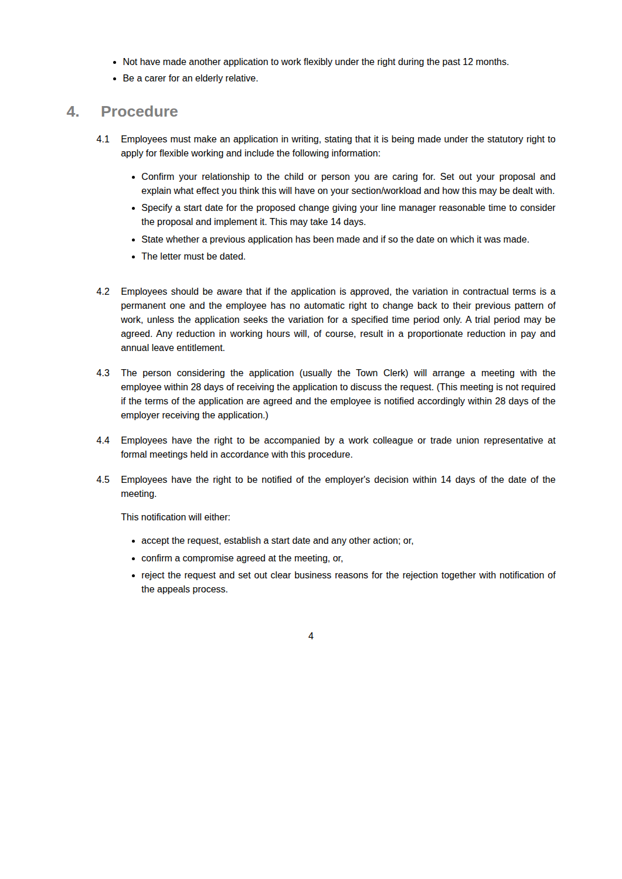Not have made another application to work flexibly under the right during the past 12 months.
Be a carer for an elderly relative.
4. Procedure
4.1
Employees must make an application in writing, stating that it is being made under the statutory right to apply for flexible working and include the following information:
Confirm your relationship to the child or person you are caring for. Set out your proposal and explain what effect you think this will have on your section/workload and how this may be dealt with.
Specify a start date for the proposed change giving your line manager reasonable time to consider the proposal and implement it. This may take 14 days.
State whether a previous application has been made and if so the date on which it was made.
The letter must be dated.
4.2
Employees should be aware that if the application is approved, the variation in contractual terms is a permanent one and the employee has no automatic right to change back to their previous pattern of work, unless the application seeks the variation for a specified time period only. A trial period may be agreed. Any reduction in working hours will, of course, result in a proportionate reduction in pay and annual leave entitlement.
4.3
The person considering the application (usually the Town Clerk) will arrange a meeting with the employee within 28 days of receiving the application to discuss the request. (This meeting is not required if the terms of the application are agreed and the employee is notified accordingly within 28 days of the employer receiving the application.)
4.4
Employees have the right to be accompanied by a work colleague or trade union representative at formal meetings held in accordance with this procedure.
4.5
Employees have the right to be notified of the employer's decision within 14 days of the date of the meeting.
This notification will either:
accept the request, establish a start date and any other action; or,
confirm a compromise agreed at the meeting, or,
reject the request and set out clear business reasons for the rejection together with notification of the appeals process.
4